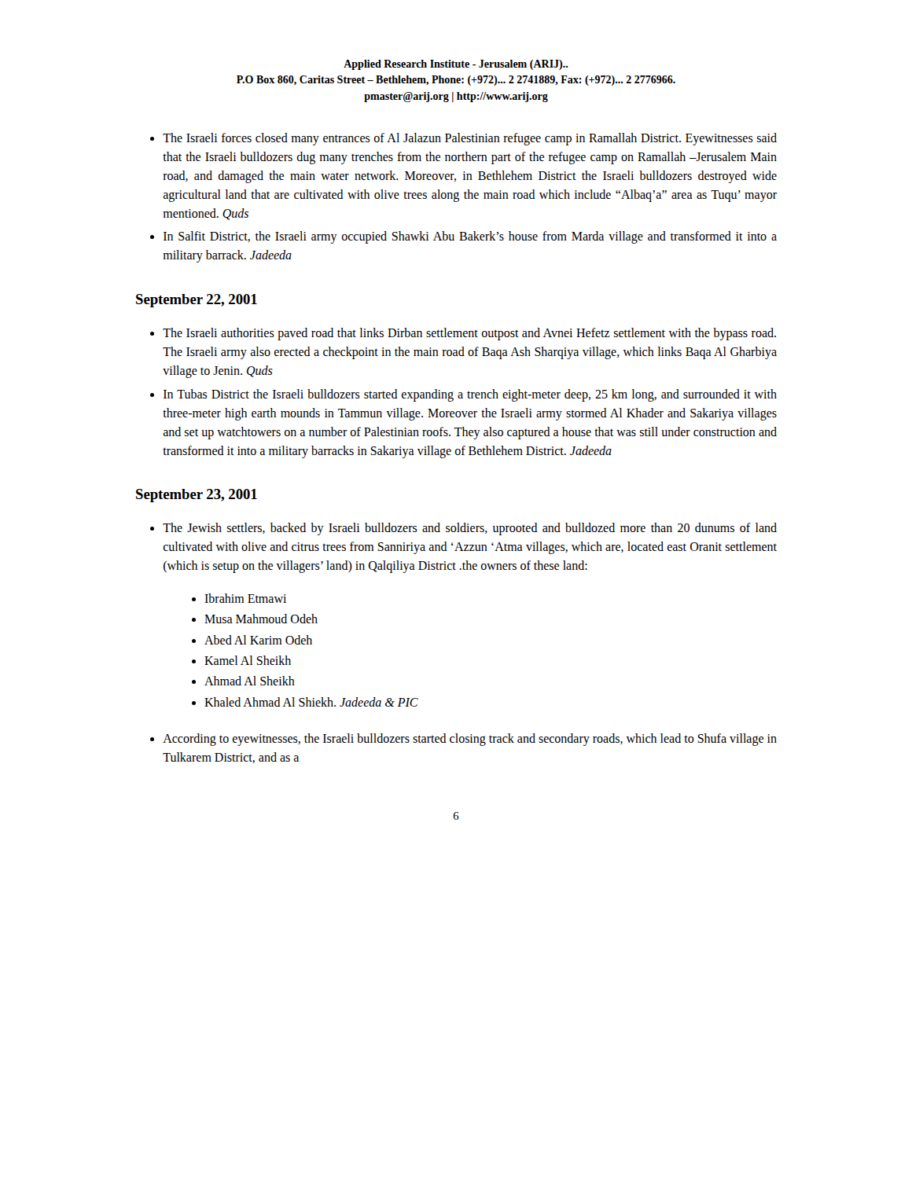Applied Research Institute - Jerusalem (ARIJ)..
P.O Box 860, Caritas Street – Bethlehem, Phone: (+972)... 2 2741889, Fax: (+972)... 2 2776966.
pmaster@arij.org | http://www.arij.org
The Israeli forces closed many entrances of Al Jalazun Palestinian refugee camp in Ramallah District. Eyewitnesses said that the Israeli bulldozers dug many trenches from the northern part of the refugee camp on Ramallah –Jerusalem Main road, and damaged the main water network. Moreover, in Bethlehem District the Israeli bulldozers destroyed wide agricultural land that are cultivated with olive trees along the main road which include “Albaq’a” area as Tuqu’ mayor mentioned. Quds
In Salfit District, the Israeli army occupied Shawki Abu Bakerk’s house from Marda village and transformed it into a military barrack. Jadeeda
September 22, 2001
The Israeli authorities paved road that links Dirban settlement outpost and Avnei Hefetz settlement with the bypass road. The Israeli army also erected a checkpoint in the main road of Baqa Ash Sharqiya village, which links Baqa Al Gharbiya village to Jenin. Quds
In Tubas District the Israeli bulldozers started expanding a trench eight-meter deep, 25 km long, and surrounded it with three-meter high earth mounds in Tammun village. Moreover the Israeli army stormed Al Khader and Sakariya villages and set up watchtowers on a number of Palestinian roofs. They also captured a house that was still under construction and transformed it into a military barracks in Sakariya village of Bethlehem District. Jadeeda
September 23, 2001
The Jewish settlers, backed by Israeli bulldozers and soldiers, uprooted and bulldozed more than 20 dunums of land cultivated with olive and citrus trees from Sanniriya and ‘Azzun ‘Atma villages, which are, located east Oranit settlement (which is setup on the villagers’ land) in Qalqiliya District .the owners of these land:
Ibrahim Etmawi
Musa Mahmoud Odeh
Abed Al Karim Odeh
Kamel Al Sheikh
Ahmad Al Sheikh
Khaled Ahmad Al Shiekh. Jadeeda & PIC
According to eyewitnesses, the Israeli bulldozers started closing track and secondary roads, which lead to Shufa village in Tulkarem District, and as a
6